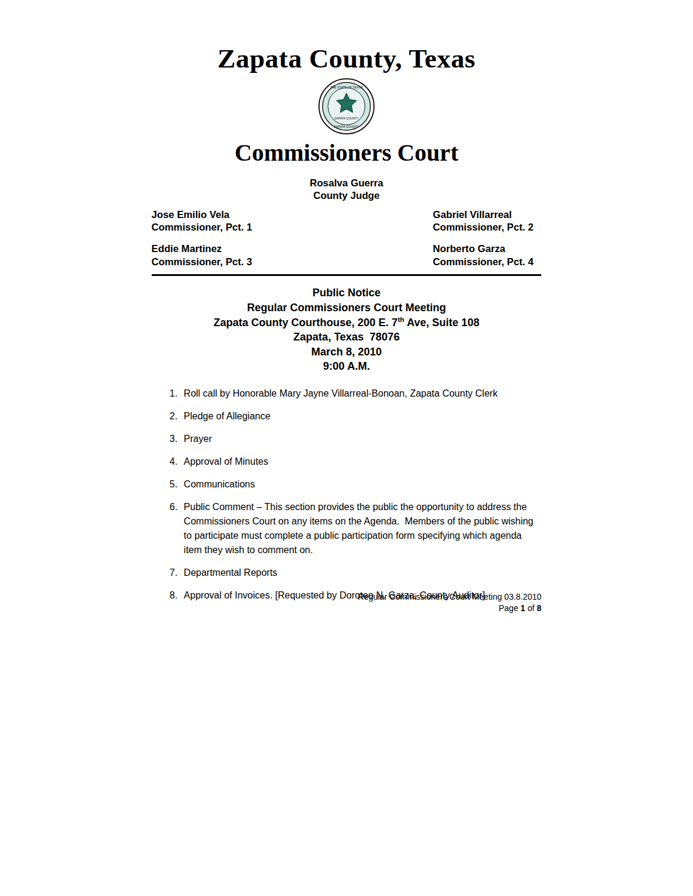Zapata County, Texas
THE STATE OF TEXAS ZAPATA COUNTY ZAPATA COUNTY
Commissioners Court
Rosalva Guerra
County Judge
| Jose Emilio Vela Commissioner, Pct. 1 | Gabriel Villarreal Commissioner, Pct. 2 |
| Eddie Martinez Commissioner, Pct. 3 | Norberto Garza Commissioner, Pct. 4 |
Public Notice Regular Commissioners Court Meeting Zapata County Courthouse, 200 E. 7th Ave, Suite 108 Zapata, Texas 78076 March 8, 2010 9:00 A.M.
Roll call by Honorable Mary Jayne Villarreal-Bonoan, Zapata County Clerk
Pledge of Allegiance
Prayer
Approval of Minutes
Communications
Public Comment – This section provides the public the opportunity to address the Commissioners Court on any items on the Agenda. Members of the public wishing to participate must complete a public participation form specifying which agenda item they wish to comment on.
Departmental Reports
Approval of Invoices. [Requested by Doroteo N. Garza, County Auditor]
Regular Commissioners Court Meeting 03.8.2010
Page 1 of 8